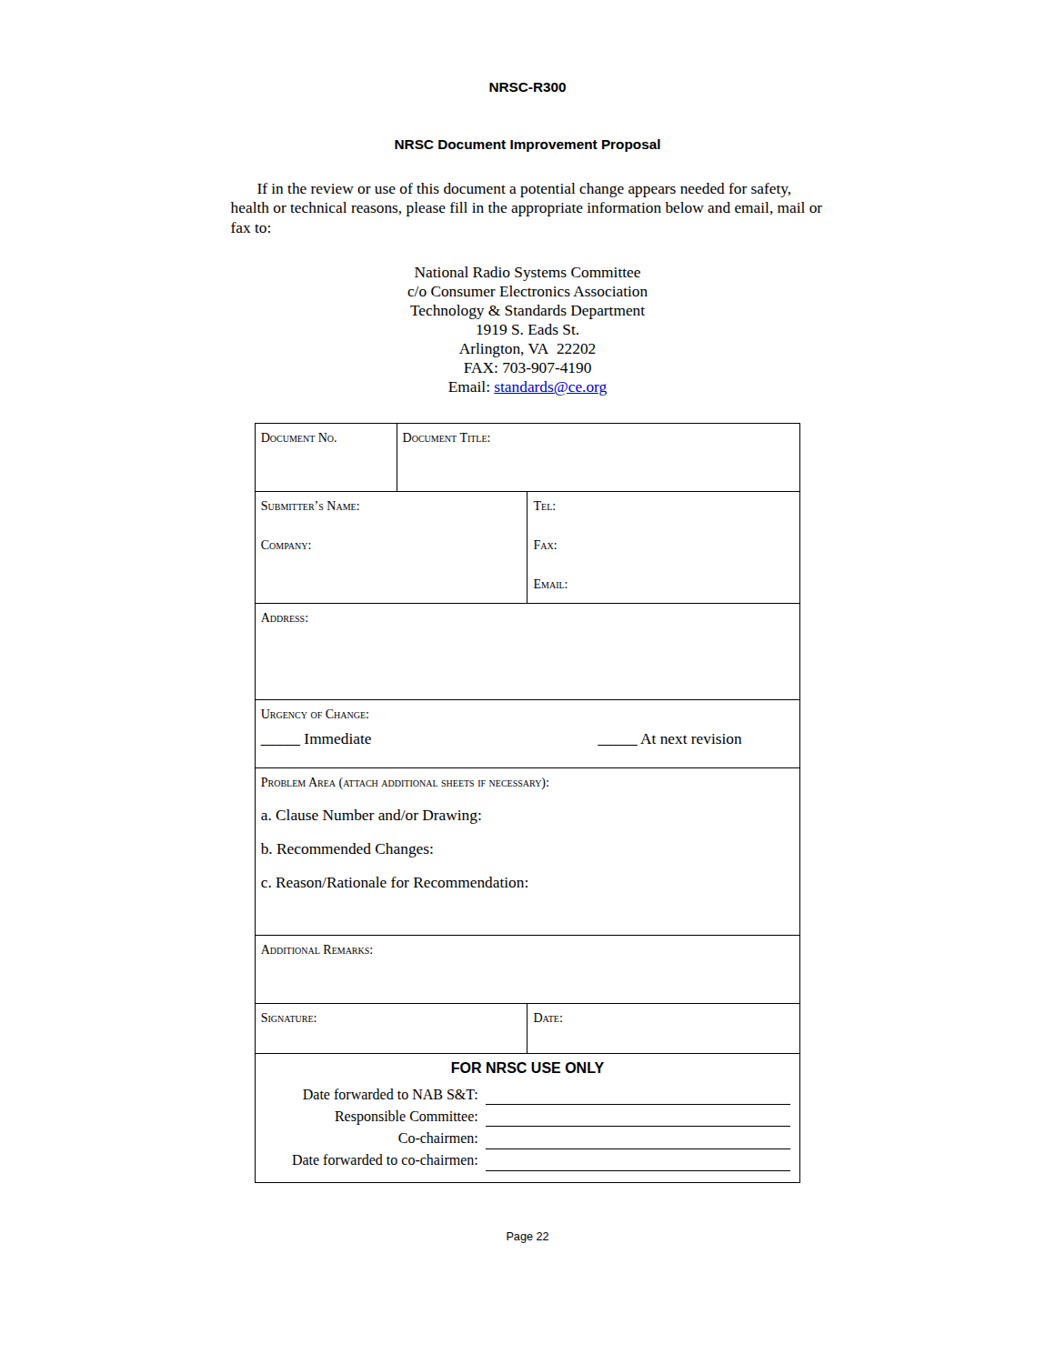NRSC-R300
NRSC Document Improvement Proposal
If in the review or use of this document a potential change appears needed for safety, health or technical reasons, please fill in the appropriate information below and email, mail or fax to:
National Radio Systems Committee
c/o Consumer Electronics Association
Technology & Standards Department
1919 S. Eads St.
Arlington, VA 22202
FAX: 703-907-4190
Email: standards@ce.org
| Document No. | Document Title: |
| Submitter’s Name: Company: | Tel: Fax: Email: |
| Address: |
| Urgency of Change: _____ Immediate _____ At next revision |
| Problem Area (attach additional sheets if necessary): a. Clause Number and/or Drawing: b. Recommended Changes: c. Reason/Rationale for Recommendation: |
| Additional Remarks: |
| Signature: | Date: |
| FOR NRSC USE ONLY / Date forwarded to NAB S&T: / / / Responsible Committee: / / / Co-chairmen: / / / Date forwarded to co-chairmen: / / |
Page 22